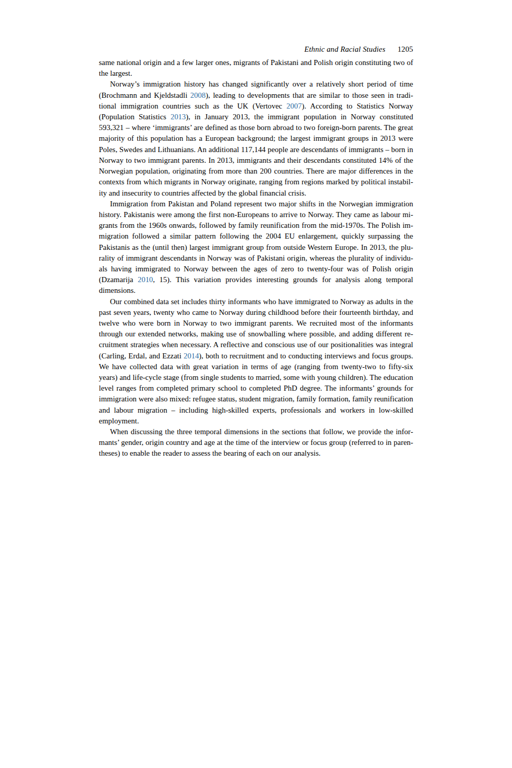Ethnic and Racial Studies 1205
same national origin and a few larger ones, migrants of Pakistani and Polish origin constituting two of the largest.
Norway’s immigration history has changed significantly over a relatively short period of time (Brochmann and Kjeldstadli 2008), leading to developments that are similar to those seen in traditional immigration countries such as the UK (Vertovec 2007). According to Statistics Norway (Population Statistics 2013), in January 2013, the immigrant population in Norway constituted 593,321 – where ‘immigrants’ are defined as those born abroad to two foreign-born parents. The great majority of this population has a European background; the largest immigrant groups in 2013 were Poles, Swedes and Lithuanians. An additional 117,144 people are descendants of immigrants – born in Norway to two immigrant parents. In 2013, immigrants and their descendants constituted 14% of the Norwegian population, originating from more than 200 countries. There are major differences in the contexts from which migrants in Norway originate, ranging from regions marked by political instability and insecurity to countries affected by the global financial crisis.
Immigration from Pakistan and Poland represent two major shifts in the Norwegian immigration history. Pakistanis were among the first non-Europeans to arrive to Norway. They came as labour migrants from the 1960s onwards, followed by family reunification from the mid-1970s. The Polish immigration followed a similar pattern following the 2004 EU enlargement, quickly surpassing the Pakistanis as the (until then) largest immigrant group from outside Western Europe. In 2013, the plurality of immigrant descendants in Norway was of Pakistani origin, whereas the plurality of individuals having immigrated to Norway between the ages of zero to twenty-four was of Polish origin (Dzamarija 2010, 15). This variation provides interesting grounds for analysis along temporal dimensions.
Our combined data set includes thirty informants who have immigrated to Norway as adults in the past seven years, twenty who came to Norway during childhood before their fourteenth birthday, and twelve who were born in Norway to two immigrant parents. We recruited most of the informants through our extended networks, making use of snowballing where possible, and adding different recruitment strategies when necessary. A reflective and conscious use of our positionalities was integral (Carling, Erdal, and Ezzati 2014), both to recruitment and to conducting interviews and focus groups. We have collected data with great variation in terms of age (ranging from twenty-two to fifty-six years) and life-cycle stage (from single students to married, some with young children). The education level ranges from completed primary school to completed PhD degree. The informants’ grounds for immigration were also mixed: refugee status, student migration, family formation, family reunification and labour migration – including high-skilled experts, professionals and workers in low-skilled employment.
When discussing the three temporal dimensions in the sections that follow, we provide the informants’ gender, origin country and age at the time of the interview or focus group (referred to in parentheses) to enable the reader to assess the bearing of each on our analysis.